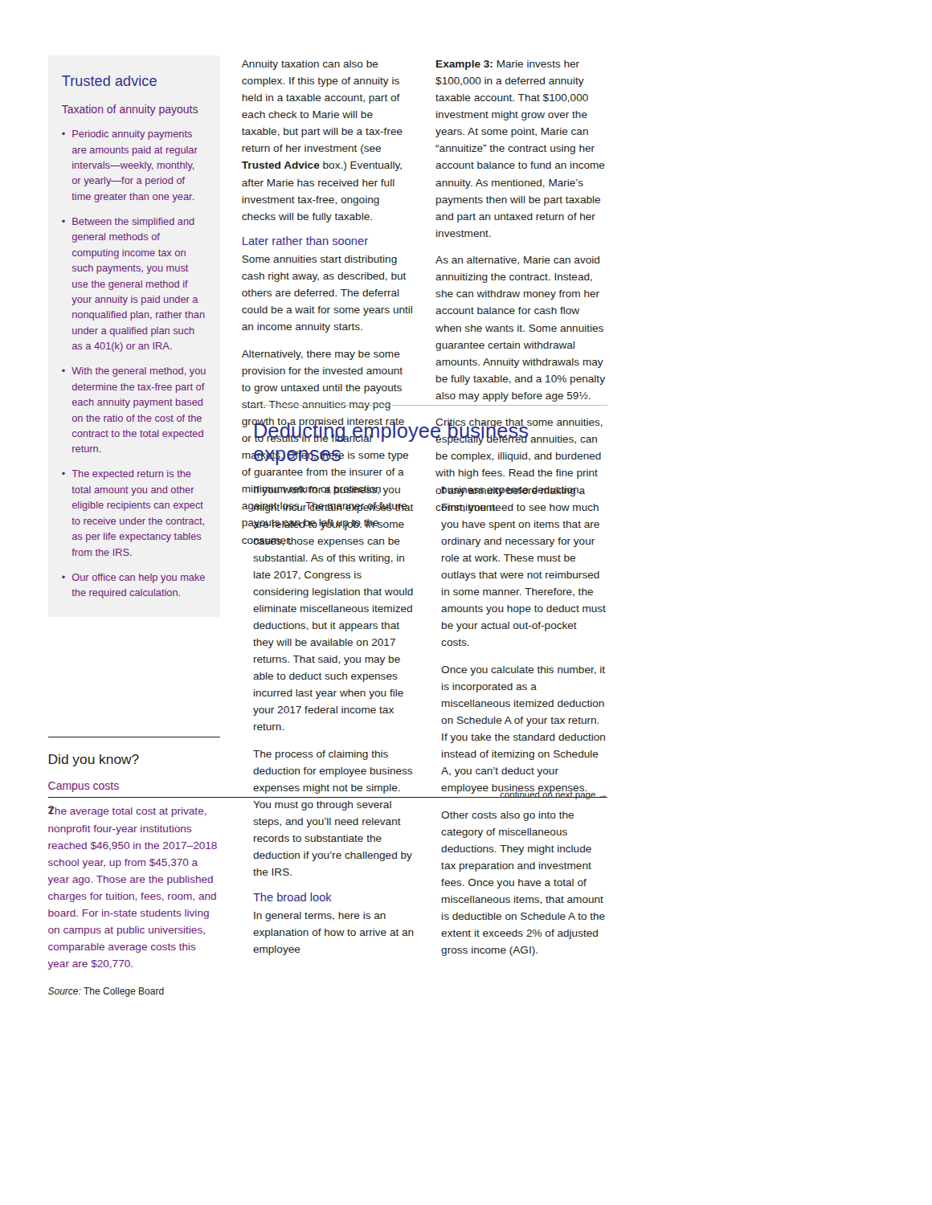Trusted advice
Taxation of annuity payouts
Periodic annuity payments are amounts paid at regular intervals—weekly, monthly, or yearly—for a period of time greater than one year.
Between the simplified and general methods of computing income tax on such payments, you must use the general method if your annuity is paid under a nonqualified plan, rather than under a qualified plan such as a 401(k) or an IRA.
With the general method, you determine the tax-free part of each annuity payment based on the ratio of the cost of the contract to the total expected return.
The expected return is the total amount you and other eligible recipients can expect to receive under the contract, as per life expectancy tables from the IRS.
Our office can help you make the required calculation.
Did you know?
Campus costs
The average total cost at private, nonprofit four-year institutions reached $46,950 in the 2017–2018 school year, up from $45,370 a year ago. Those are the published charges for tuition, fees, room, and board. For in-state students living on campus at public universities, comparable average costs this year are $20,770.
Source: The College Board
Annuity taxation can also be complex. If this type of annuity is held in a taxable account, part of each check to Marie will be taxable, but part will be a tax-free return of her investment (see Trusted Advice box.) Eventually, after Marie has received her full investment tax-free, ongoing checks will be fully taxable.
Later rather than sooner
Some annuities start distributing cash right away, as described, but others are deferred. The deferral could be a wait for some years until an income annuity starts.
Alternatively, there may be some provision for the invested amount to grow untaxed until the payouts start. These annuities may peg growth to a promised interest rate or to results in the financial markets. Often, there is some type of guarantee from the insurer of a minimum return or protection against loss. The manner of future payouts can be left up to the consumer.
Example 3: Marie invests her $100,000 in a deferred annuity taxable account. That $100,000 investment might grow over the years. At some point, Marie can “annuitize” the contract using her account balance to fund an income annuity. As mentioned, Marie’s payments then will be part taxable and part an untaxed return of her investment.
As an alternative, Marie can avoid annuitizing the contract. Instead, she can withdraw money from her account balance for cash flow when she wants it. Some annuities guarantee certain withdrawal amounts. Annuity withdrawals may be fully taxable, and a 10% penalty also may apply before age 59½.
Critics charge that some annuities, especially deferred annuities, can be complex, illiquid, and burdened with high fees. Read the fine print of any annuity before making a commitment.
Deducting employee business expenses
If you work for a business, you might incur certain expenses that are related to your job. In some cases, those expenses can be substantial. As of this writing, in late 2017, Congress is considering legislation that would eliminate miscellaneous itemized deductions, but it appears that they will be available on 2017 returns. That said, you may be able to deduct such expenses incurred last year when you file your 2017 federal income tax return.
The process of claiming this deduction for employee business expenses might not be simple. You must go through several steps, and you’ll need relevant records to substantiate the deduction if you’re challenged by the IRS.
The broad look
In general terms, here is an explanation of how to arrive at an employee
business expense deduction. First, you need to see how much you have spent on items that are ordinary and necessary for your role at work. These must be outlays that were not reimbursed in some manner. Therefore, the amounts you hope to deduct must be your actual out-of-pocket costs.
Once you calculate this number, it is incorporated as a miscellaneous itemized deduction on Schedule A of your tax return. If you take the standard deduction instead of itemizing on Schedule A, you can’t deduct your employee business expenses.
Other costs also go into the category of miscellaneous deductions. They might include tax preparation and investment fees. Once you have a total of miscellaneous items, that amount is deductible on Schedule A to the extent it exceeds 2% of adjusted gross income (AGI).
continued on next page →
2